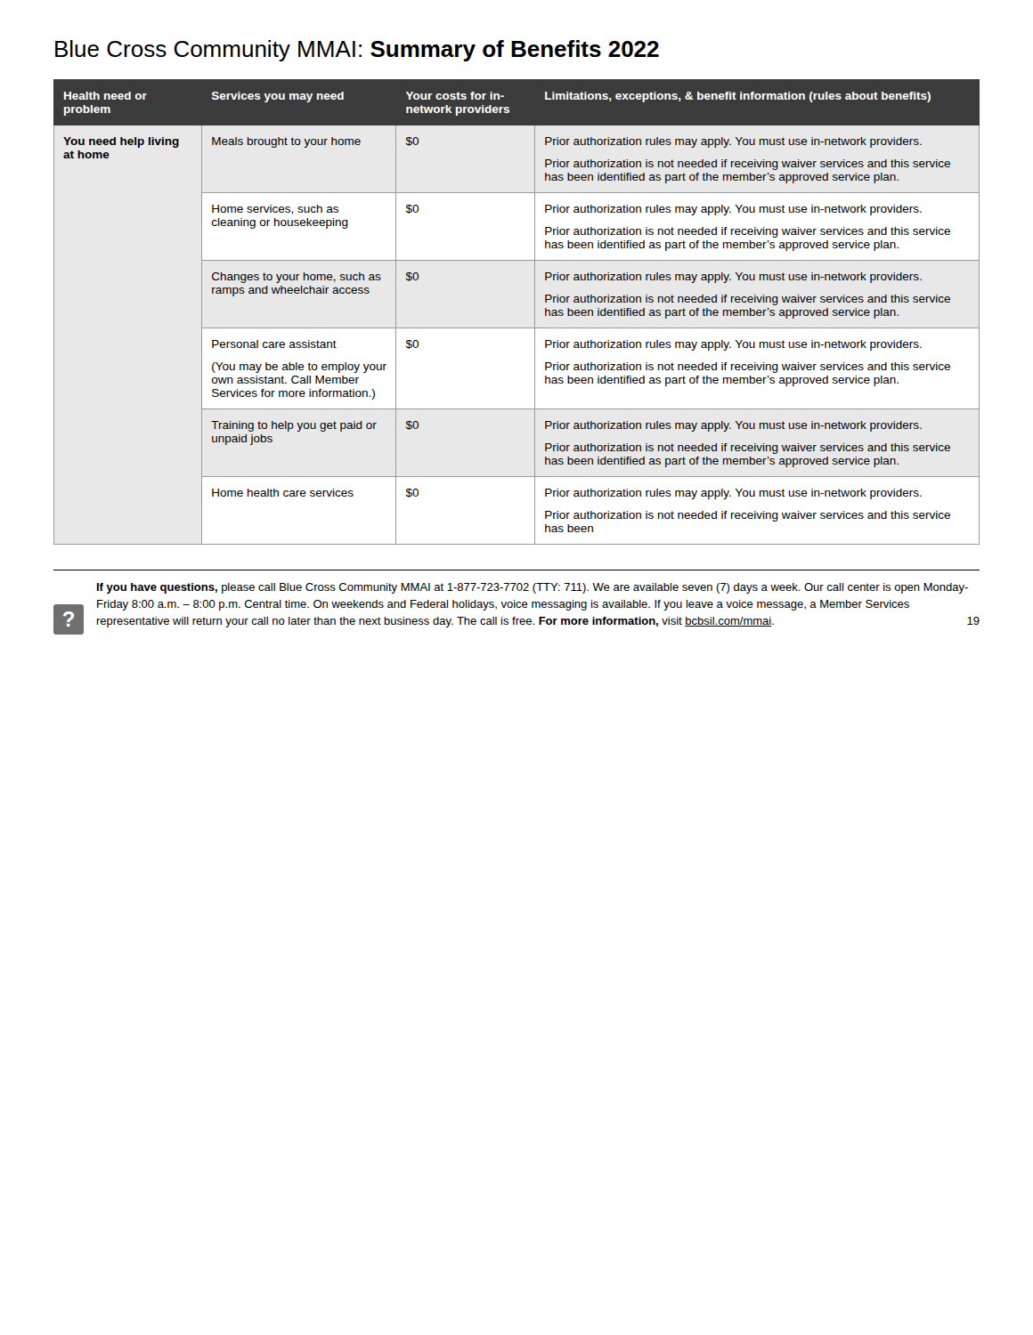Blue Cross Community MMAI: Summary of Benefits 2022
| Health need or problem | Services you may need | Your costs for in-network providers | Limitations, exceptions, & benefit information (rules about benefits) |
| --- | --- | --- | --- |
| You need help living at home | Meals brought to your home | $0 | Prior authorization rules may apply. You must use in-network providers. Prior authorization is not needed if receiving waiver services and this service has been identified as part of the member’s approved service plan. |
| Home services, such as cleaning or housekeeping | $0 | Prior authorization rules may apply. You must use in-network providers. Prior authorization is not needed if receiving waiver services and this service has been identified as part of the member’s approved service plan. |
| Changes to your home, such as ramps and wheelchair access | $0 | Prior authorization rules may apply. You must use in-network providers. Prior authorization is not needed if receiving waiver services and this service has been identified as part of the member’s approved service plan. |
| Personal care assistant (You may be able to employ your own assistant. Call Member Services for more information.) | $0 | Prior authorization rules may apply. You must use in-network providers. Prior authorization is not needed if receiving waiver services and this service has been identified as part of the member’s approved service plan. |
| Training to help you get paid or unpaid jobs | $0 | Prior authorization rules may apply. You must use in-network providers. Prior authorization is not needed if receiving waiver services and this service has been identified as part of the member’s approved service plan. |
| Home health care services | $0 | Prior authorization rules may apply. You must use in-network providers. Prior authorization is not needed if receiving waiver services and this service has been |
?
If you have questions, please call Blue Cross Community MMAI at 1-877-723-7702 (TTY: 711). We are available seven (7) days a week. Our call center is open Monday-Friday 8:00 a.m. – 8:00 p.m. Central time. On weekends and Federal holidays, voice messaging is available. If you leave a voice message, a Member Services representative will return your call no later than the next business day. The call is free. For more information, visit bcbsil.com/mmai. 19